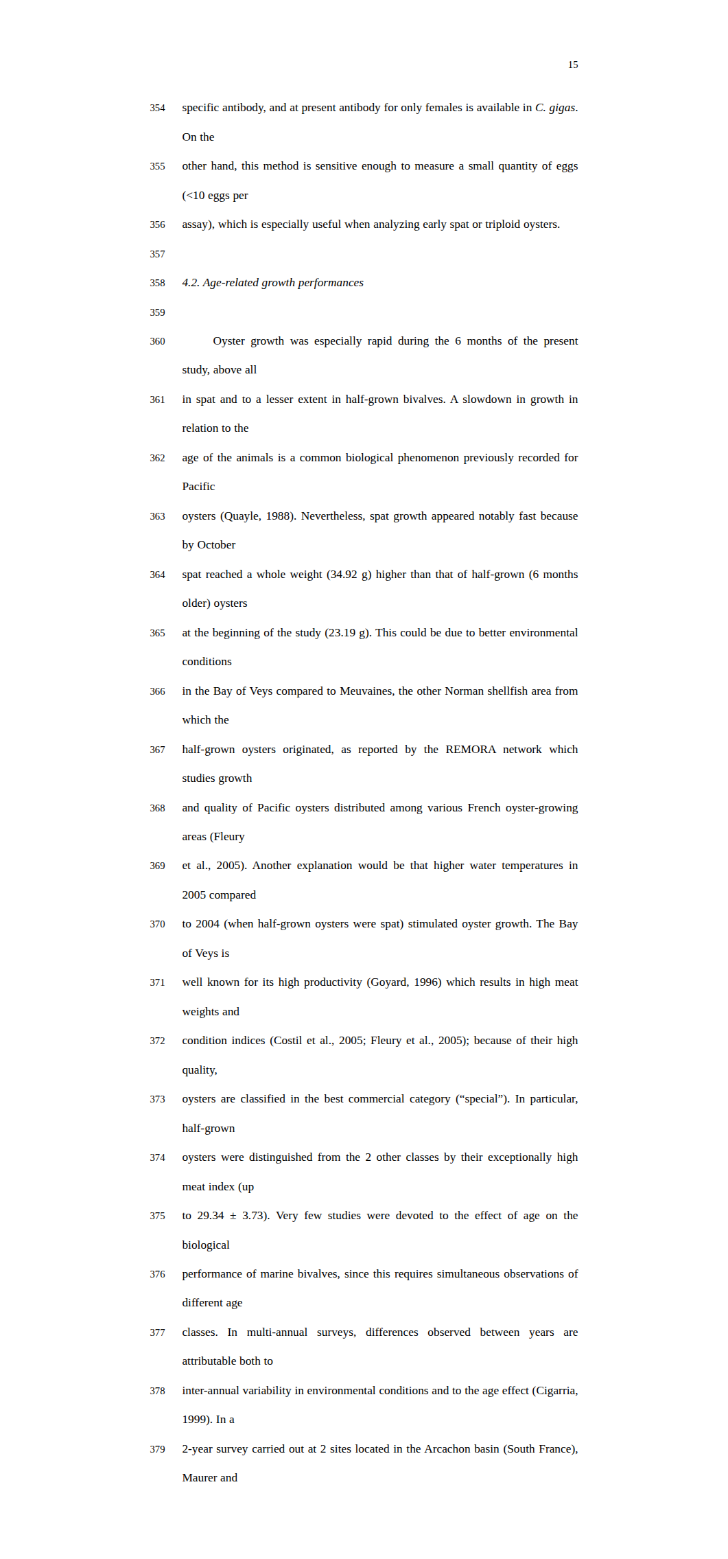15
354
specific antibody, and at present antibody for only females is available in C. gigas. On the
355
other hand, this method is sensitive enough to measure a small quantity of eggs (<10 eggs per
356
assay), which is especially useful when analyzing early spat or triploid oysters.
357
358
4.2. Age-related growth performances
359
360
Oyster growth was especially rapid during the 6 months of the present study, above all
361
in spat and to a lesser extent in half-grown bivalves. A slowdown in growth in relation to the
362
age of the animals is a common biological phenomenon previously recorded for Pacific
363
oysters (Quayle, 1988). Nevertheless, spat growth appeared notably fast because by October
364
spat reached a whole weight (34.92 g) higher than that of half-grown (6 months older) oysters
365
at the beginning of the study (23.19 g). This could be due to better environmental conditions
366
in the Bay of Veys compared to Meuvaines, the other Norman shellfish area from which the
367
half-grown oysters originated, as reported by the REMORA network which studies growth
368
and quality of Pacific oysters distributed among various French oyster-growing areas (Fleury
369
et al., 2005). Another explanation would be that higher water temperatures in 2005 compared
370
to 2004 (when half-grown oysters were spat) stimulated oyster growth. The Bay of Veys is
371
well known for its high productivity (Goyard, 1996) which results in high meat weights and
372
condition indices (Costil et al., 2005; Fleury et al., 2005); because of their high quality,
373
oysters are classified in the best commercial category (“special”). In particular, half-grown
374
oysters were distinguished from the 2 other classes by their exceptionally high meat index (up
375
to 29.34 ± 3.73). Very few studies were devoted to the effect of age on the biological
376
performance of marine bivalves, since this requires simultaneous observations of different age
377
classes. In multi-annual surveys, differences observed between years are attributable both to
378
inter-annual variability in environmental conditions and to the age effect (Cigarria, 1999). In a
379
2-year survey carried out at 2 sites located in the Arcachon basin (South France), Maurer and